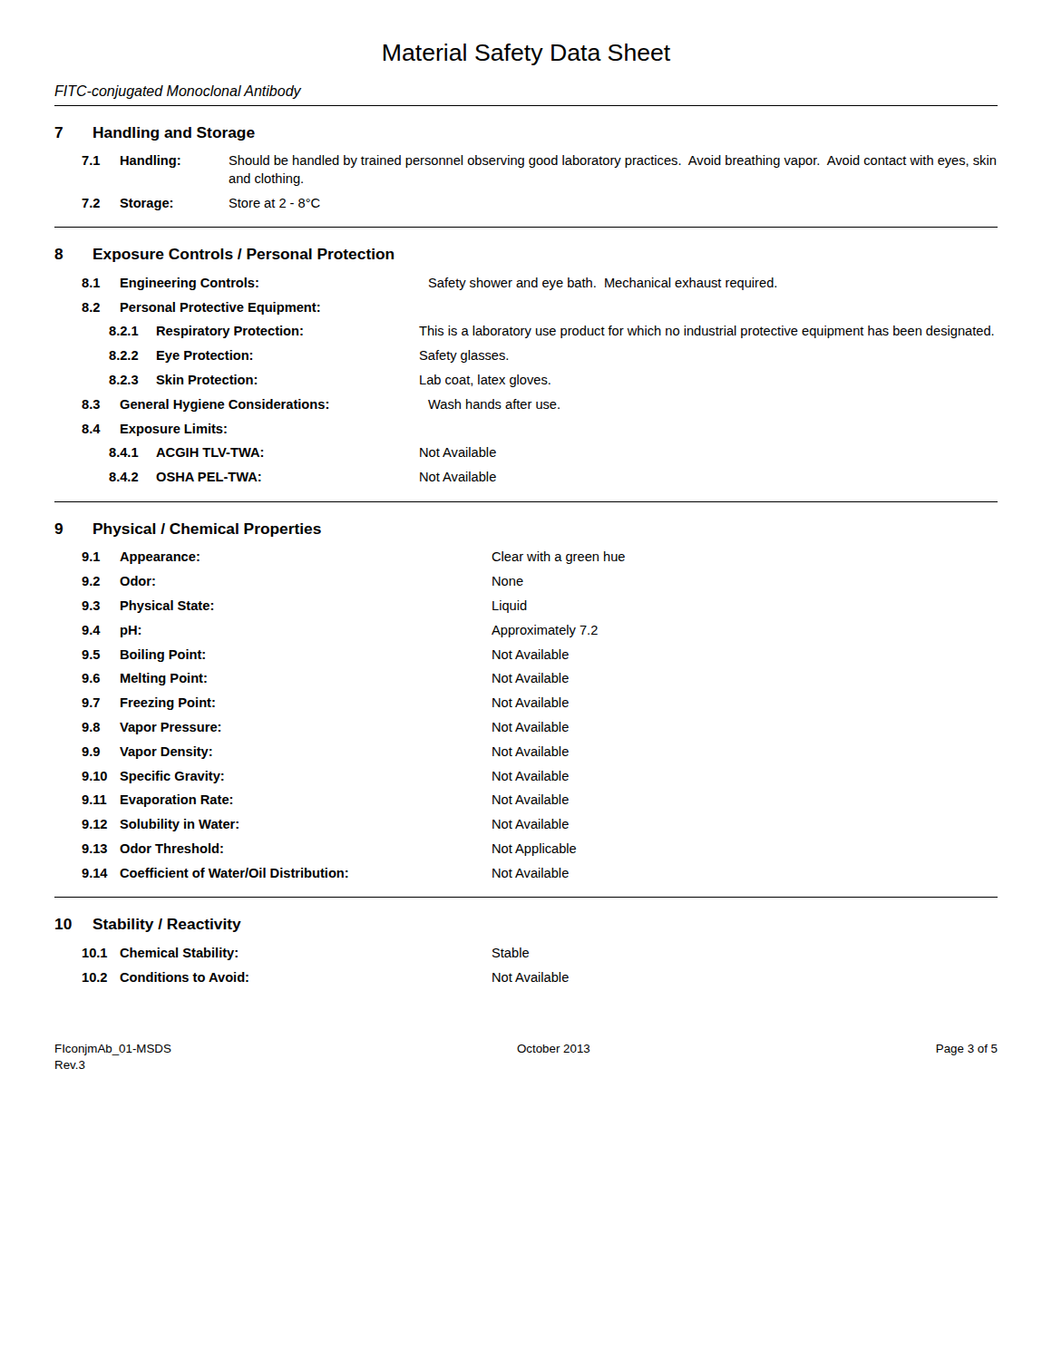Material Safety Data Sheet
FITC-conjugated Monoclonal Antibody
7 Handling and Storage
7.1 Handling: Should be handled by trained personnel observing good laboratory practices. Avoid breathing vapor. Avoid contact with eyes, skin and clothing.
7.2 Storage: Store at 2 - 8°C
8 Exposure Controls / Personal Protection
8.1 Engineering Controls: Safety shower and eye bath. Mechanical exhaust required.
8.2 Personal Protective Equipment:
8.2.1 Respiratory Protection: This is a laboratory use product for which no industrial protective equipment has been designated.
8.2.2 Eye Protection: Safety glasses.
8.2.3 Skin Protection: Lab coat, latex gloves.
8.3 General Hygiene Considerations: Wash hands after use.
8.4 Exposure Limits:
8.4.1 ACGIH TLV-TWA: Not Available
8.4.2 OSHA PEL-TWA: Not Available
9 Physical / Chemical Properties
9.1 Appearance: Clear with a green hue
9.2 Odor: None
9.3 Physical State: Liquid
9.4 pH: Approximately 7.2
9.5 Boiling Point: Not Available
9.6 Melting Point: Not Available
9.7 Freezing Point: Not Available
9.8 Vapor Pressure: Not Available
9.9 Vapor Density: Not Available
9.10 Specific Gravity: Not Available
9.11 Evaporation Rate: Not Available
9.12 Solubility in Water: Not Available
9.13 Odor Threshold: Not Applicable
9.14 Coefficient of Water/Oil Distribution: Not Available
10 Stability / Reactivity
10.1 Chemical Stability: Stable
10.2 Conditions to Avoid: Not Available
FIconjmAb_01-MSDS
Rev.3
October 2013
Page 3 of 5